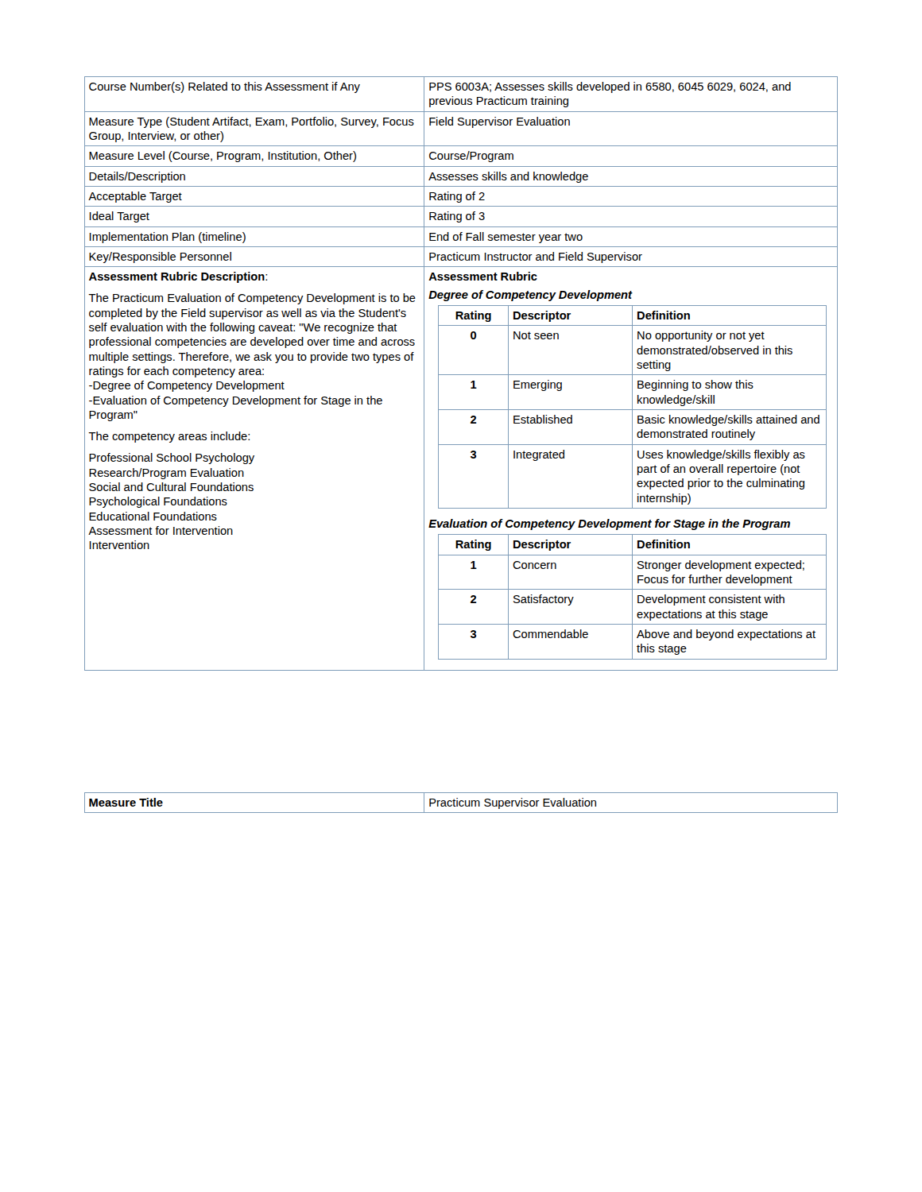| Course Number(s) Related to this Assessment if Any | PPS 6003A; Assesses skills developed in 6580, 6045 6029, 6024, and previous Practicum training |
| Measure Type (Student Artifact, Exam, Portfolio, Survey, Focus Group, Interview, or other) | Field Supervisor Evaluation |
| Measure Level (Course, Program, Institution, Other) | Course/Program |
| Details/Description | Assesses skills and knowledge |
| Acceptable Target | Rating of 2 |
| Ideal Target | Rating of 3 |
| Implementation Plan (timeline) | End of Fall semester year two |
| Key/Responsible Personnel | Practicum Instructor and Field Supervisor |
| Assessment Rubric Description : The Practicum Evaluation of Competency Development is to be completed by the Field supervisor as well as via the Student's self evaluation with the following caveat: "We recognize that professional competencies are developed over time and across multiple settings. Therefore, we ask you to provide two types of ratings for each competency area: -Degree of Competency Development -Evaluation of Competency Development for Stage in the Program" The competency areas include: Professional School Psychology Research/Program Evaluation Social and Cultural Foundations Psychological Foundations Educational Foundations Assessment for Intervention Intervention | Assessment Rubric Degree of Competency Development / Rating / Descriptor / Definition / / --- / --- / --- / / 0 / Not seen / No opportunity or not yet demonstrated/observed in this setting / / 1 / Emerging / Beginning to show this knowledge/skill / / 2 / Established / Basic knowledge/skills attained and demonstrated routinely / / 3 / Integrated / Uses knowledge/skills flexibly as part of an overall repertoire (not expected prior to the culminating internship) / Evaluation of Competency Development for Stage in the Program / Rating / Descriptor / Definition / / --- / --- / --- / / 1 / Concern / Stronger development expected; Focus for further development / / 2 / Satisfactory / Development consistent with expectations at this stage / / 3 / Commendable / Above and beyond expectations at this stage / |
| Measure Title | Practicum Supervisor Evaluation |